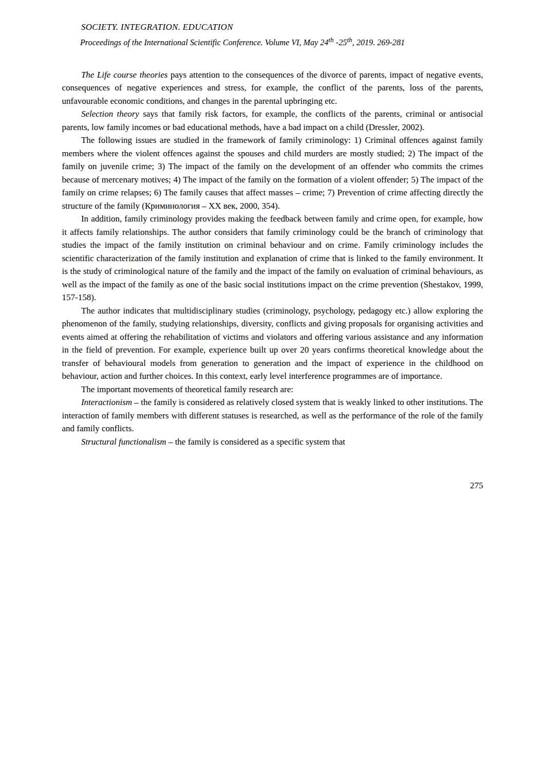SOCIETY. INTEGRATION. EDUCATION
Proceedings of the International Scientific Conference. Volume VI, May 24th -25th, 2019. 269-281
The Life course theories pays attention to the consequences of the divorce of parents, impact of negative events, consequences of negative experiences and stress, for example, the conflict of the parents, loss of the parents, unfavourable economic conditions, and changes in the parental upbringing etc.
Selection theory says that family risk factors, for example, the conflicts of the parents, criminal or antisocial parents, low family incomes or bad educational methods, have a bad impact on a child (Dressler, 2002).
The following issues are studied in the framework of family criminology: 1) Criminal offences against family members where the violent offences against the spouses and child murders are mostly studied; 2) The impact of the family on juvenile crime; 3) The impact of the family on the development of an offender who commits the crimes because of mercenary motives; 4) The impact of the family on the formation of a violent offender; 5) The impact of the family on crime relapses; 6) The family causes that affect masses – crime; 7) Prevention of crime affecting directly the structure of the family (Криминология – XX век, 2000, 354).
In addition, family criminology provides making the feedback between family and crime open, for example, how it affects family relationships. The author considers that family criminology could be the branch of criminology that studies the impact of the family institution on criminal behaviour and on crime. Family criminology includes the scientific characterization of the family institution and explanation of crime that is linked to the family environment. It is the study of criminological nature of the family and the impact of the family on evaluation of criminal behaviours, as well as the impact of the family as one of the basic social institutions impact on the crime prevention (Shestakov, 1999, 157-158).
The author indicates that multidisciplinary studies (criminology, psychology, pedagogy etc.) allow exploring the phenomenon of the family, studying relationships, diversity, conflicts and giving proposals for organising activities and events aimed at offering the rehabilitation of victims and violators and offering various assistance and any information in the field of prevention. For example, experience built up over 20 years confirms theoretical knowledge about the transfer of behavioural models from generation to generation and the impact of experience in the childhood on behaviour, action and further choices. In this context, early level interference programmes are of importance.
The important movements of theoretical family research are:
Interactionism – the family is considered as relatively closed system that is weakly linked to other institutions. The interaction of family members with different statuses is researched, as well as the performance of the role of the family and family conflicts.
Structural functionalism – the family is considered as a specific system that
275